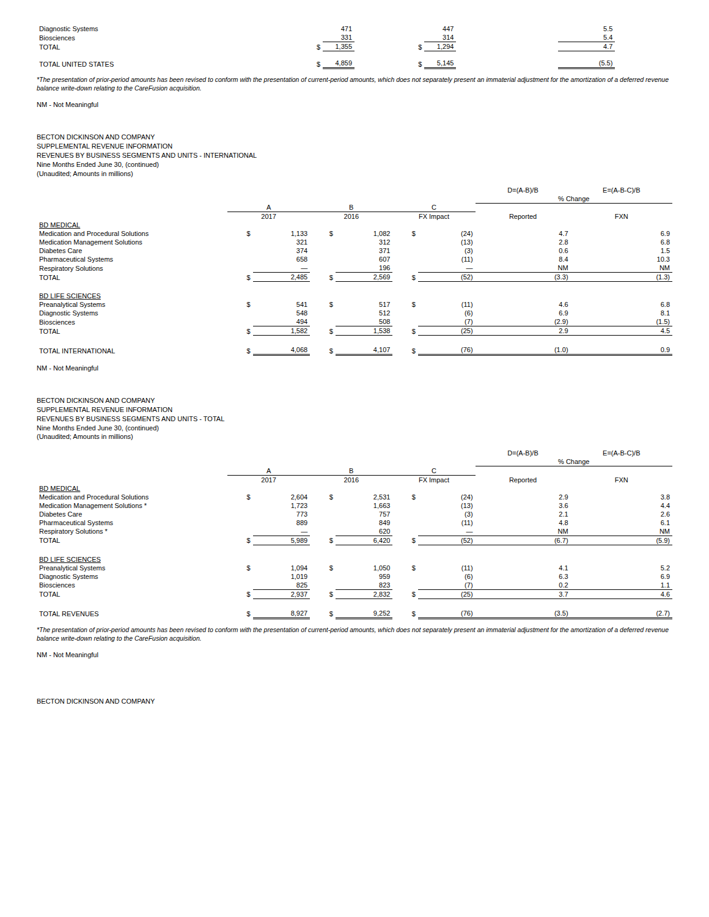| Diagnostic Systems | | 471 | | 447 | | | 5.5 | |
| Biosciences | | 331 | | 314 | | | 5.4 | |
| TOTAL | $ | 1,355 | $ | 1,294 | | | 4.7 | |
| TOTAL UNITED STATES | $ | 4,859 | $ | 5,145 | | | (5.5) | |
*The presentation of prior-period amounts has been revised to conform with the presentation of current-period amounts, which does not separately present an immaterial adjustment for the amortization of a deferred revenue balance write-down relating to the CareFusion acquisition.
NM - Not Meaningful
BECTON DICKINSON AND COMPANY
SUPPLEMENTAL REVENUE INFORMATION
REVENUES BY BUSINESS SEGMENTS AND UNITS - INTERNATIONAL
Nine Months Ended June 30, (continued)
(Unaudited; Amounts in millions)
| | | D=(A-B)/B | E=(A-B-C)/B |
| | | % Change |
| | A | B | C | | |
| | 2017 | 2016 | FX Impact | Reported | FXN |
| BD MEDICAL | |
| Medication and Procedural Solutions | $ | 1,133 | $ | 1,082 | $ | (24) | 4.7 | 6.9 |
| Medication Management Solutions | | 321 | | 312 | | (13) | 2.8 | 6.8 |
| Diabetes Care | | 374 | | 371 | | (3) | 0.6 | 1.5 |
| Pharmaceutical Systems | | 658 | | 607 | | (11) | 8.4 | 10.3 |
| Respiratory Solutions | | — | | 196 | | — | NM | NM |
| TOTAL | $ | 2,485 | $ | 2,569 | $ | (52) | (3.3) | (1.3) |
| BD LIFE SCIENCES | |
| Preanalytical Systems | $ | 541 | $ | 517 | $ | (11) | 4.6 | 6.8 |
| Diagnostic Systems | | 548 | | 512 | | (6) | 6.9 | 8.1 |
| Biosciences | | 494 | | 508 | | (7) | (2.9) | (1.5) |
| TOTAL | $ | 1,582 | $ | 1,538 | $ | (25) | 2.9 | 4.5 |
| TOTAL INTERNATIONAL | $ | 4,068 | $ | 4,107 | $ | (76) | (1.0) | 0.9 |
NM - Not Meaningful
BECTON DICKINSON AND COMPANY
SUPPLEMENTAL REVENUE INFORMATION
REVENUES BY BUSINESS SEGMENTS AND UNITS - TOTAL
Nine Months Ended June 30, (continued)
(Unaudited; Amounts in millions)
| | | D=(A-B)/B | E=(A-B-C)/B |
| | | % Change |
| | A | B | C | | |
| | 2017 | 2016 | FX Impact | Reported | FXN |
| BD MEDICAL | |
| Medication and Procedural Solutions | $ | 2,604 | $ | 2,531 | $ | (24) | 2.9 | 3.8 |
| Medication Management Solutions * | | 1,723 | | 1,663 | | (13) | 3.6 | 4.4 |
| Diabetes Care | | 773 | | 757 | | (3) | 2.1 | 2.6 |
| Pharmaceutical Systems | | 889 | | 849 | | (11) | 4.8 | 6.1 |
| Respiratory Solutions * | | — | | 620 | | — | NM | NM |
| TOTAL | $ | 5,989 | $ | 6,420 | $ | (52) | (6.7) | (5.9) |
| BD LIFE SCIENCES | |
| Preanalytical Systems | $ | 1,094 | $ | 1,050 | $ | (11) | 4.1 | 5.2 |
| Diagnostic Systems | | 1,019 | | 959 | | (6) | 6.3 | 6.9 |
| Biosciences | | 825 | | 823 | | (7) | 0.2 | 1.1 |
| TOTAL | $ | 2,937 | $ | 2,832 | $ | (25) | 3.7 | 4.6 |
| TOTAL REVENUES | $ | 8,927 | $ | 9,252 | $ | (76) | (3.5) | (2.7) |
*The presentation of prior-period amounts has been revised to conform with the presentation of current-period amounts, which does not separately present an immaterial adjustment for the amortization of a deferred revenue balance write-down relating to the CareFusion acquisition.
NM - Not Meaningful
BECTON DICKINSON AND COMPANY